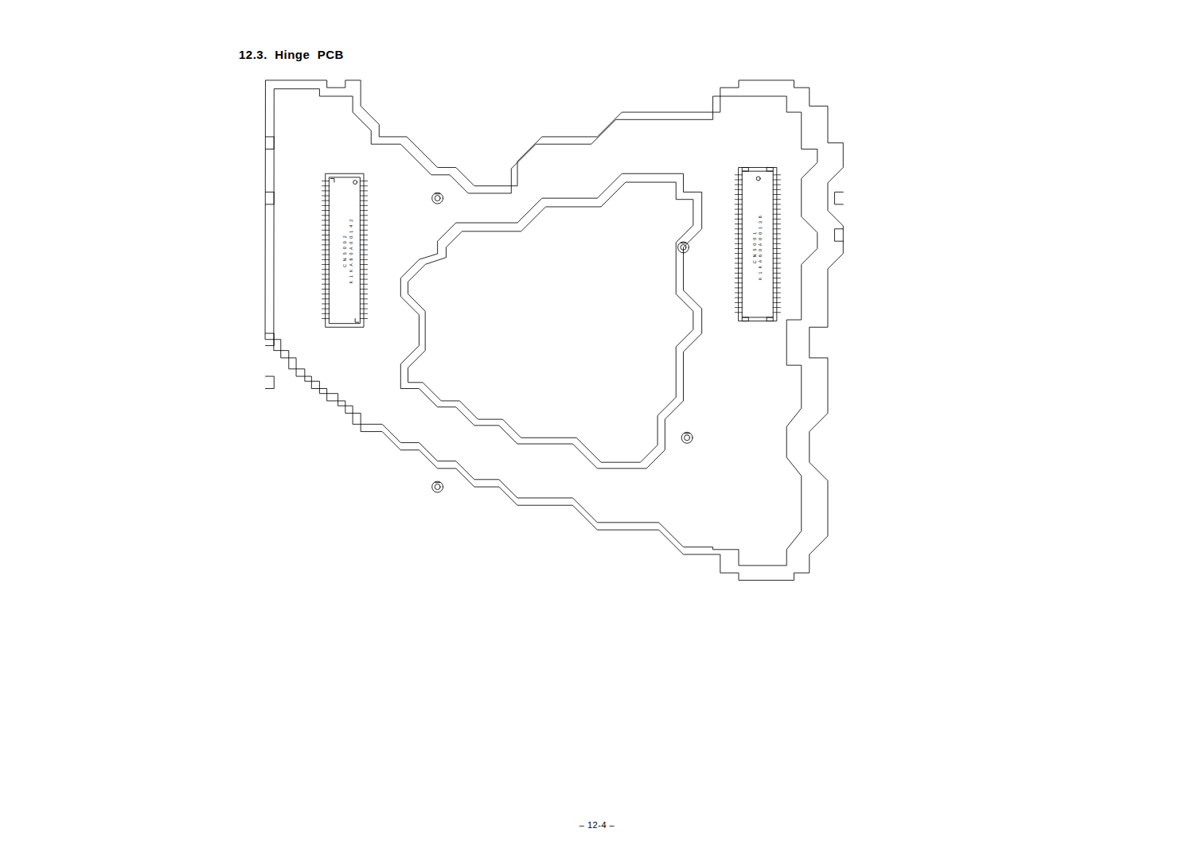12.3. Hinge PCB
C N 5 0 0 2 K 1 K A 6 0 A 0 0 1 4 2 C N 5 0 0 1 K 1 K A 6 0 A 0 0 1 3 6
– 12-4 –